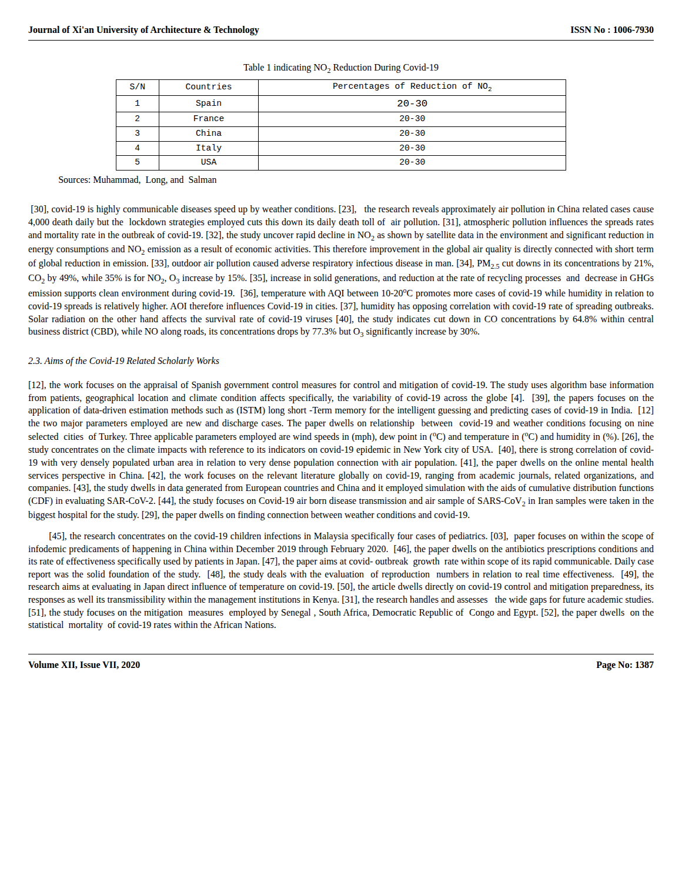Journal of Xi'an University of Architecture & Technology
ISSN No : 1006-7930
Table 1 indicating NO2 Reduction During Covid-19
| S/N | Countries | Percentages of Reduction of NO 2 |
| --- | --- | --- |
| 1 | Spain | 20-30 |
| 2 | France | 20-30 |
| 3 | China | 20-30 |
| 4 | Italy | 20-30 |
| 5 | USA | 20-30 |
Sources: Muhammad, Long, and Salman
[30], covid-19 is highly communicable diseases speed up by weather conditions. [23], the research reveals approximately air pollution in China related cases cause 4,000 death daily but the lockdown strategies employed cuts this down its daily death toll of air pollution. [31], atmospheric pollution influences the spreads rates and mortality rate in the outbreak of covid-19. [32], the study uncover rapid decline in NO2 as shown by satellite data in the environment and significant reduction in energy consumptions and NO2 emission as a result of economic activities. This therefore improvement in the global air quality is directly connected with short term of global reduction in emission. [33], outdoor air pollution caused adverse respiratory infectious disease in man. [34], PM2.5 cut downs in its concentrations by 21%, CO2 by 49%, while 35% is for NO2, O3 increase by 15%. [35], increase in solid generations, and reduction at the rate of recycling processes and decrease in GHGs emission supports clean environment during covid-19. [36], temperature with AQI between 10-20oC promotes more cases of covid-19 while humidity in relation to covid-19 spreads is relatively higher. AOI therefore influences Covid-19 in cities. [37], humidity has opposing correlation with covid-19 rate of spreading outbreaks. Solar radiation on the other hand affects the survival rate of covid-19 viruses [40], the study indicates cut down in CO concentrations by 64.8% within central business district (CBD), while NO along roads, its concentrations drops by 77.3% but O3 significantly increase by 30%.
2.3. Aims of the Covid-19 Related Scholarly Works
[12], the work focuses on the appraisal of Spanish government control measures for control and mitigation of covid-19. The study uses algorithm base information from patients, geographical location and climate condition affects specifically, the variability of covid-19 across the globe [4]. [39], the papers focuses on the application of data-driven estimation methods such as (ISTM) long short -Term memory for the intelligent guessing and predicting cases of covid-19 in India. [12] the two major parameters employed are new and discharge cases. The paper dwells on relationship between covid-19 and weather conditions focusing on nine selected cities of Turkey. Three applicable parameters employed are wind speeds in (mph), dew point in (oC) and temperature in (oC) and humidity in (%). [26], the study concentrates on the climate impacts with reference to its indicators on covid-19 epidemic in New York city of USA. [40], there is strong correlation of covid-19 with very densely populated urban area in relation to very dense population connection with air population. [41], the paper dwells on the online mental health services perspective in China. [42], the work focuses on the relevant literature globally on covid-19, ranging from academic journals, related organizations, and companies. [43], the study dwells in data generated from European countries and China and it employed simulation with the aids of cumulative distribution functions (CDF) in evaluating SAR-CoV-2. [44], the study focuses on Covid-19 air born disease transmission and air sample of SARS-CoV2 in Iran samples were taken in the biggest hospital for the study. [29], the paper dwells on finding connection between weather conditions and covid-19.
[45], the research concentrates on the covid-19 children infections in Malaysia specifically four cases of pediatrics. [03], paper focuses on within the scope of infodemic predicaments of happening in China within December 2019 through February 2020. [46], the paper dwells on the antibiotics prescriptions conditions and its rate of effectiveness specifically used by patients in Japan. [47], the paper aims at covid- outbreak growth rate within scope of its rapid communicable. Daily case report was the solid foundation of the study. [48], the study deals with the evaluation of reproduction numbers in relation to real time effectiveness. [49], the research aims at evaluating in Japan direct influence of temperature on covid-19. [50], the article dwells directly on covid-19 control and mitigation preparedness, its responses as well its transmissibility within the management institutions in Kenya. [31], the research handles and assesses the wide gaps for future academic studies. [51], the study focuses on the mitigation measures employed by Senegal , South Africa, Democratic Republic of Congo and Egypt. [52], the paper dwells on the statistical mortality of covid-19 rates within the African Nations.
Volume XII, Issue VII, 2020
Page No: 1387